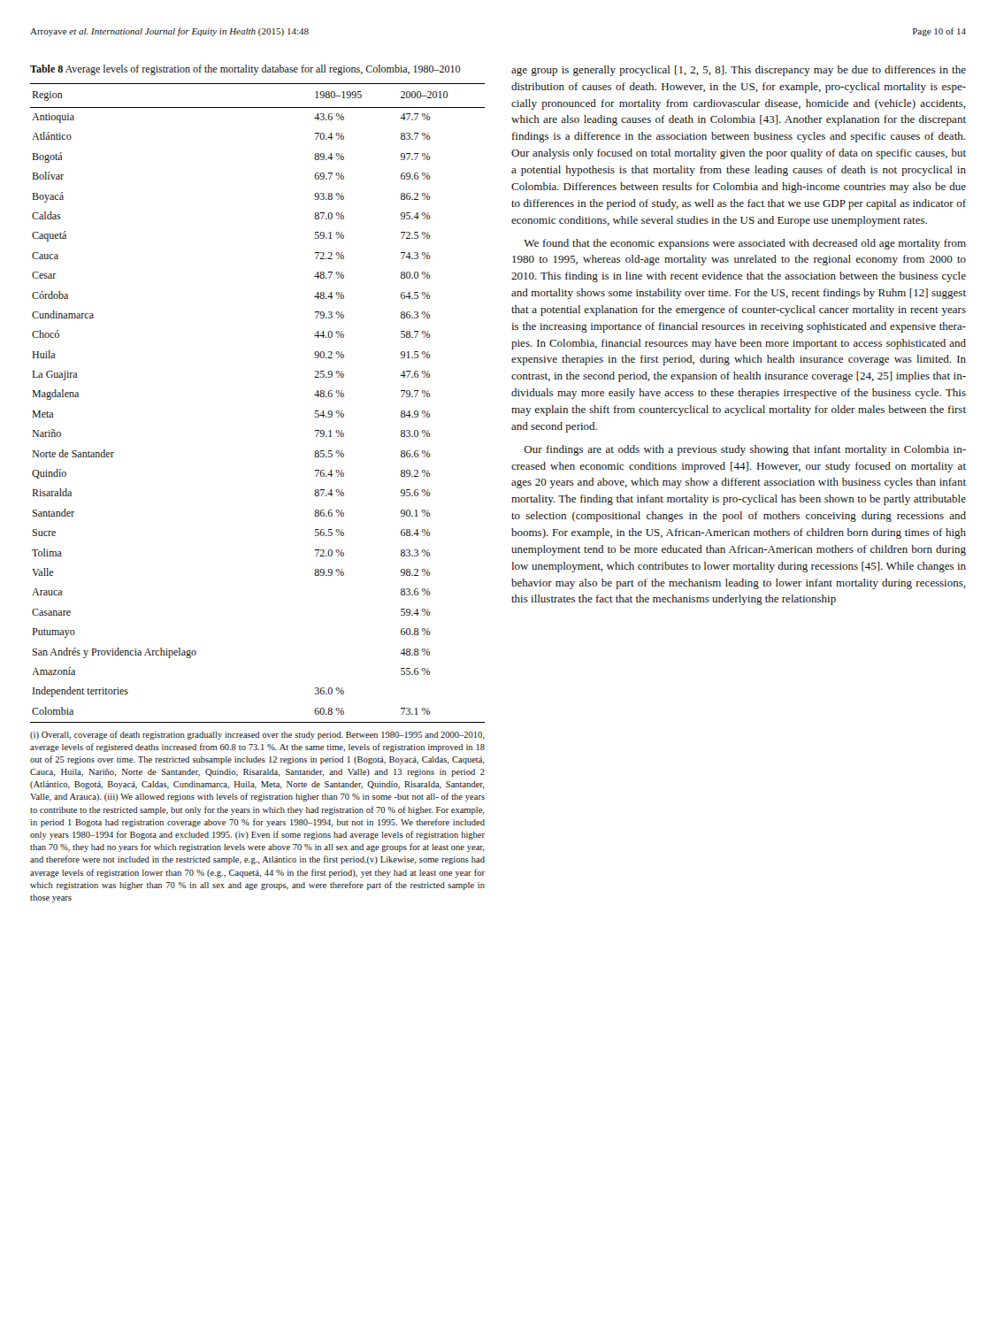Arroyave et al. International Journal for Equity in Health (2015) 14:48
Page 10 of 14
Table 8 Average levels of registration of the mortality database for all regions, Colombia, 1980–2010
| Region | 1980–1995 | 2000–2010 |
| --- | --- | --- |
| Antioquia | 43.6 % | 47.7 % |
| Atlántico | 70.4 % | 83.7 % |
| Bogotá | 89.4 % | 97.7 % |
| Bolívar | 69.7 % | 69.6 % |
| Boyacá | 93.8 % | 86.2 % |
| Caldas | 87.0 % | 95.4 % |
| Caquetá | 59.1 % | 72.5 % |
| Cauca | 72.2 % | 74.3 % |
| Cesar | 48.7 % | 80.0 % |
| Córdoba | 48.4 % | 64.5 % |
| Cundinamarca | 79.3 % | 86.3 % |
| Chocó | 44.0 % | 58.7 % |
| Huila | 90.2 % | 91.5 % |
| La Guajira | 25.9 % | 47.6 % |
| Magdalena | 48.6 % | 79.7 % |
| Meta | 54.9 % | 84.9 % |
| Nariño | 79.1 % | 83.0 % |
| Norte de Santander | 85.5 % | 86.6 % |
| Quindío | 76.4 % | 89.2 % |
| Risaralda | 87.4 % | 95.6 % |
| Santander | 86.6 % | 90.1 % |
| Sucre | 56.5 % | 68.4 % |
| Tolima | 72.0 % | 83.3 % |
| Valle | 89.9 % | 98.2 % |
| Arauca | | 83.6 % |
| Casanare | | 59.4 % |
| Putumayo | | 60.8 % |
| San Andrés y Providencia Archipelago | | 48.8 % |
| Amazonía | | 55.6 % |
| Independent territories | 36.0 % | |
| Colombia | 60.8 % | 73.1 % |
(i) Overall, coverage of death registration gradually increased over the study period. Between 1980–1995 and 2000–2010, average levels of registered deaths increased from 60.8 to 73.1 %. At the same time, levels of registration improved in 18 out of 25 regions over time. The restricted subsample includes 12 regions in period 1 (Bogotá, Boyacá, Caldas, Caquetá, Cauca, Huila, Nariño, Norte de Santander, Quindío, Risaralda, Santander, and Valle) and 13 regions in period 2 (Atlántico, Bogotá, Boyacá, Caldas, Cundinamarca, Huila, Meta, Norte de Santander, Quindío, Risaralda, Santander, Valle, and Arauca). (iii) We allowed regions with levels of registration higher than 70 % in some -but not all- of the years to contribute to the restricted sample, but only for the years in which they had registration of 70 % of higher. For example, in period 1 Bogota had registration coverage above 70 % for years 1980–1994, but not in 1995. We therefore included only years 1980–1994 for Bogota and excluded 1995. (iv) Even if some regions had average levels of registration higher than 70 %, they had no years for which registration levels were above 70 % in all sex and age groups for at least one year, and therefore were not included in the restricted sample, e.g., Atlántico in the first period.(v) Likewise, some regions had average levels of registration lower than 70 % (e.g., Caquetá, 44 % in the first period), yet they had at least one year for which registration was higher than 70 % in all sex and age groups, and were therefore part of the restricted sample in those years
age group is generally procyclical [1, 2, 5, 8]. This discrepancy may be due to differences in the distribution of causes of death. However, in the US, for example, pro-cyclical mortality is especially pronounced for mortality from cardiovascular disease, homicide and (vehicle) accidents, which are also leading causes of death in Colombia [43]. Another explanation for the discrepant findings is a difference in the association between business cycles and specific causes of death. Our analysis only focused on total mortality given the poor quality of data on specific causes, but a potential hypothesis is that mortality from these leading causes of death is not procyclical in Colombia. Differences between results for Colombia and high-income countries may also be due to differences in the period of study, as well as the fact that we use GDP per capital as indicator of economic conditions, while several studies in the US and Europe use unemployment rates.
We found that the economic expansions were associated with decreased old age mortality from 1980 to 1995, whereas old-age mortality was unrelated to the regional economy from 2000 to 2010. This finding is in line with recent evidence that the association between the business cycle and mortality shows some instability over time. For the US, recent findings by Ruhm [12] suggest that a potential explanation for the emergence of counter-cyclical cancer mortality in recent years is the increasing importance of financial resources in receiving sophisticated and expensive therapies. In Colombia, financial resources may have been more important to access sophisticated and expensive therapies in the first period, during which health insurance coverage was limited. In contrast, in the second period, the expansion of health insurance coverage [24, 25] implies that individuals may more easily have access to these therapies irrespective of the business cycle. This may explain the shift from countercyclical to acyclical mortality for older males between the first and second period.
Our findings are at odds with a previous study showing that infant mortality in Colombia increased when economic conditions improved [44]. However, our study focused on mortality at ages 20 years and above, which may show a different association with business cycles than infant mortality. The finding that infant mortality is pro-cyclical has been shown to be partly attributable to selection (compositional changes in the pool of mothers conceiving during recessions and booms). For example, in the US, African-American mothers of children born during times of high unemployment tend to be more educated than African-American mothers of children born during low unemployment, which contributes to lower mortality during recessions [45]. While changes in behavior may also be part of the mechanism leading to lower infant mortality during recessions, this illustrates the fact that the mechanisms underlying the relationship